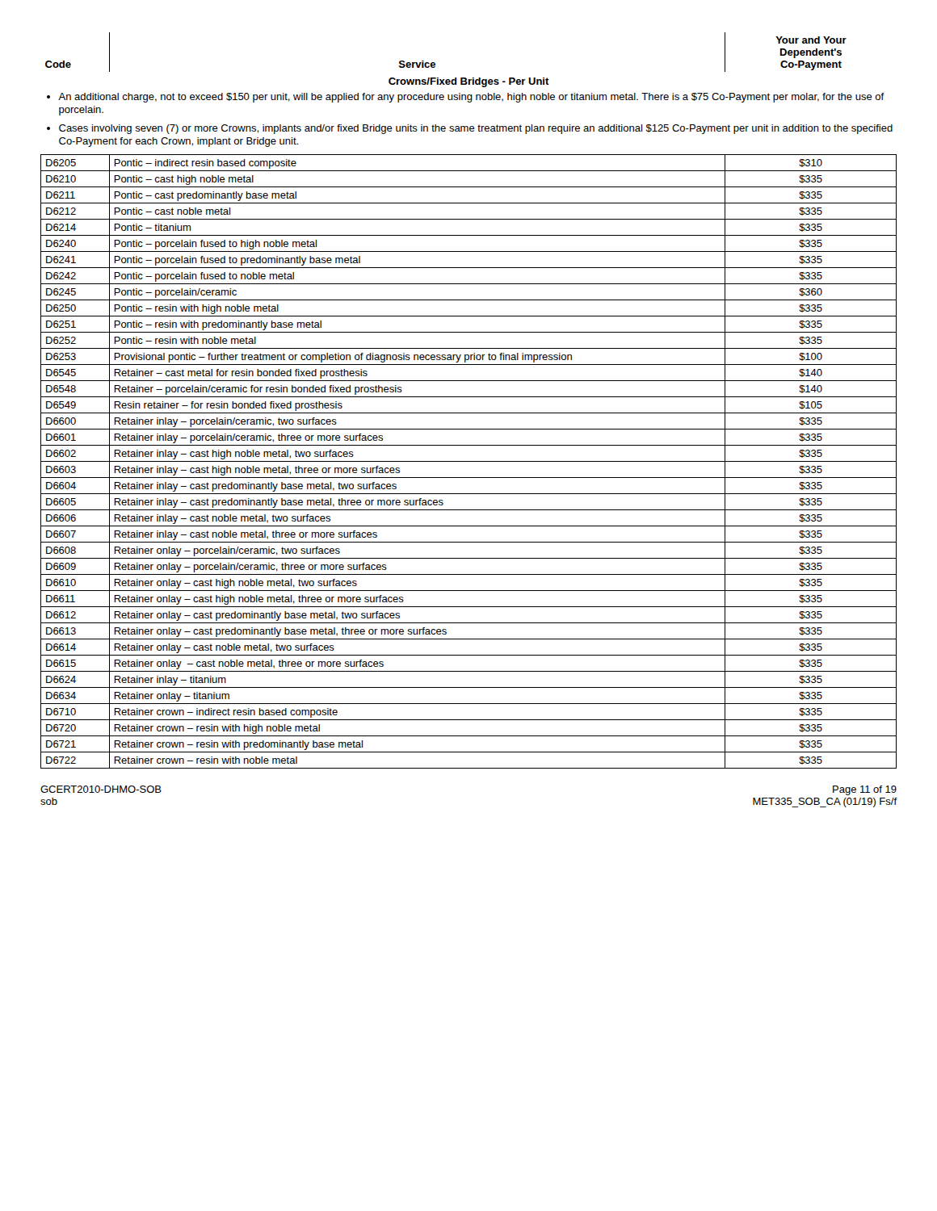| Code | Service | Your and Your Dependent's Co-Payment |
| --- | --- | --- |
| Crowns/Fixed Bridges - Per Unit |
| An additional charge, not to exceed $150 per unit, will be applied for any procedure using noble, high noble or titanium metal. There is a $75 Co-Payment per molar, for the use of porcelain. Cases involving seven (7) or more Crowns, implants and/or fixed Bridge units in the same treatment plan require an additional $125 Co-Payment per unit in addition to the specified Co-Payment for each Crown, implant or Bridge unit. |
| D6205 | Pontic – indirect resin based composite | $310 |
| D6210 | Pontic – cast high noble metal | $335 |
| D6211 | Pontic – cast predominantly base metal | $335 |
| D6212 | Pontic – cast noble metal | $335 |
| D6214 | Pontic – titanium | $335 |
| D6240 | Pontic – porcelain fused to high noble metal | $335 |
| D6241 | Pontic – porcelain fused to predominantly base metal | $335 |
| D6242 | Pontic – porcelain fused to noble metal | $335 |
| D6245 | Pontic – porcelain/ceramic | $360 |
| D6250 | Pontic – resin with high noble metal | $335 |
| D6251 | Pontic – resin with predominantly base metal | $335 |
| D6252 | Pontic – resin with noble metal | $335 |
| D6253 | Provisional pontic – further treatment or completion of diagnosis necessary prior to final impression | $100 |
| D6545 | Retainer – cast metal for resin bonded fixed prosthesis | $140 |
| D6548 | Retainer – porcelain/ceramic for resin bonded fixed prosthesis | $140 |
| D6549 | Resin retainer – for resin bonded fixed prosthesis | $105 |
| D6600 | Retainer inlay – porcelain/ceramic, two surfaces | $335 |
| D6601 | Retainer inlay – porcelain/ceramic, three or more surfaces | $335 |
| D6602 | Retainer inlay – cast high noble metal, two surfaces | $335 |
| D6603 | Retainer inlay – cast high noble metal, three or more surfaces | $335 |
| D6604 | Retainer inlay – cast predominantly base metal, two surfaces | $335 |
| D6605 | Retainer inlay – cast predominantly base metal, three or more surfaces | $335 |
| D6606 | Retainer inlay – cast noble metal, two surfaces | $335 |
| D6607 | Retainer inlay – cast noble metal, three or more surfaces | $335 |
| D6608 | Retainer onlay – porcelain/ceramic, two surfaces | $335 |
| D6609 | Retainer onlay – porcelain/ceramic, three or more surfaces | $335 |
| D6610 | Retainer onlay – cast high noble metal, two surfaces | $335 |
| D6611 | Retainer onlay – cast high noble metal, three or more surfaces | $335 |
| D6612 | Retainer onlay – cast predominantly base metal, two surfaces | $335 |
| D6613 | Retainer onlay – cast predominantly base metal, three or more surfaces | $335 |
| D6614 | Retainer onlay – cast noble metal, two surfaces | $335 |
| D6615 | Retainer onlay – cast noble metal, three or more surfaces | $335 |
| D6624 | Retainer inlay – titanium | $335 |
| D6634 | Retainer onlay – titanium | $335 |
| D6710 | Retainer crown – indirect resin based composite | $335 |
| D6720 | Retainer crown – resin with high noble metal | $335 |
| D6721 | Retainer crown – resin with predominantly base metal | $335 |
| D6722 | Retainer crown – resin with noble metal | $335 |
GCERT2010-DHMO-SOB
sob
Page 11 of 19
MET335_SOB_CA (01/19) Fs/f